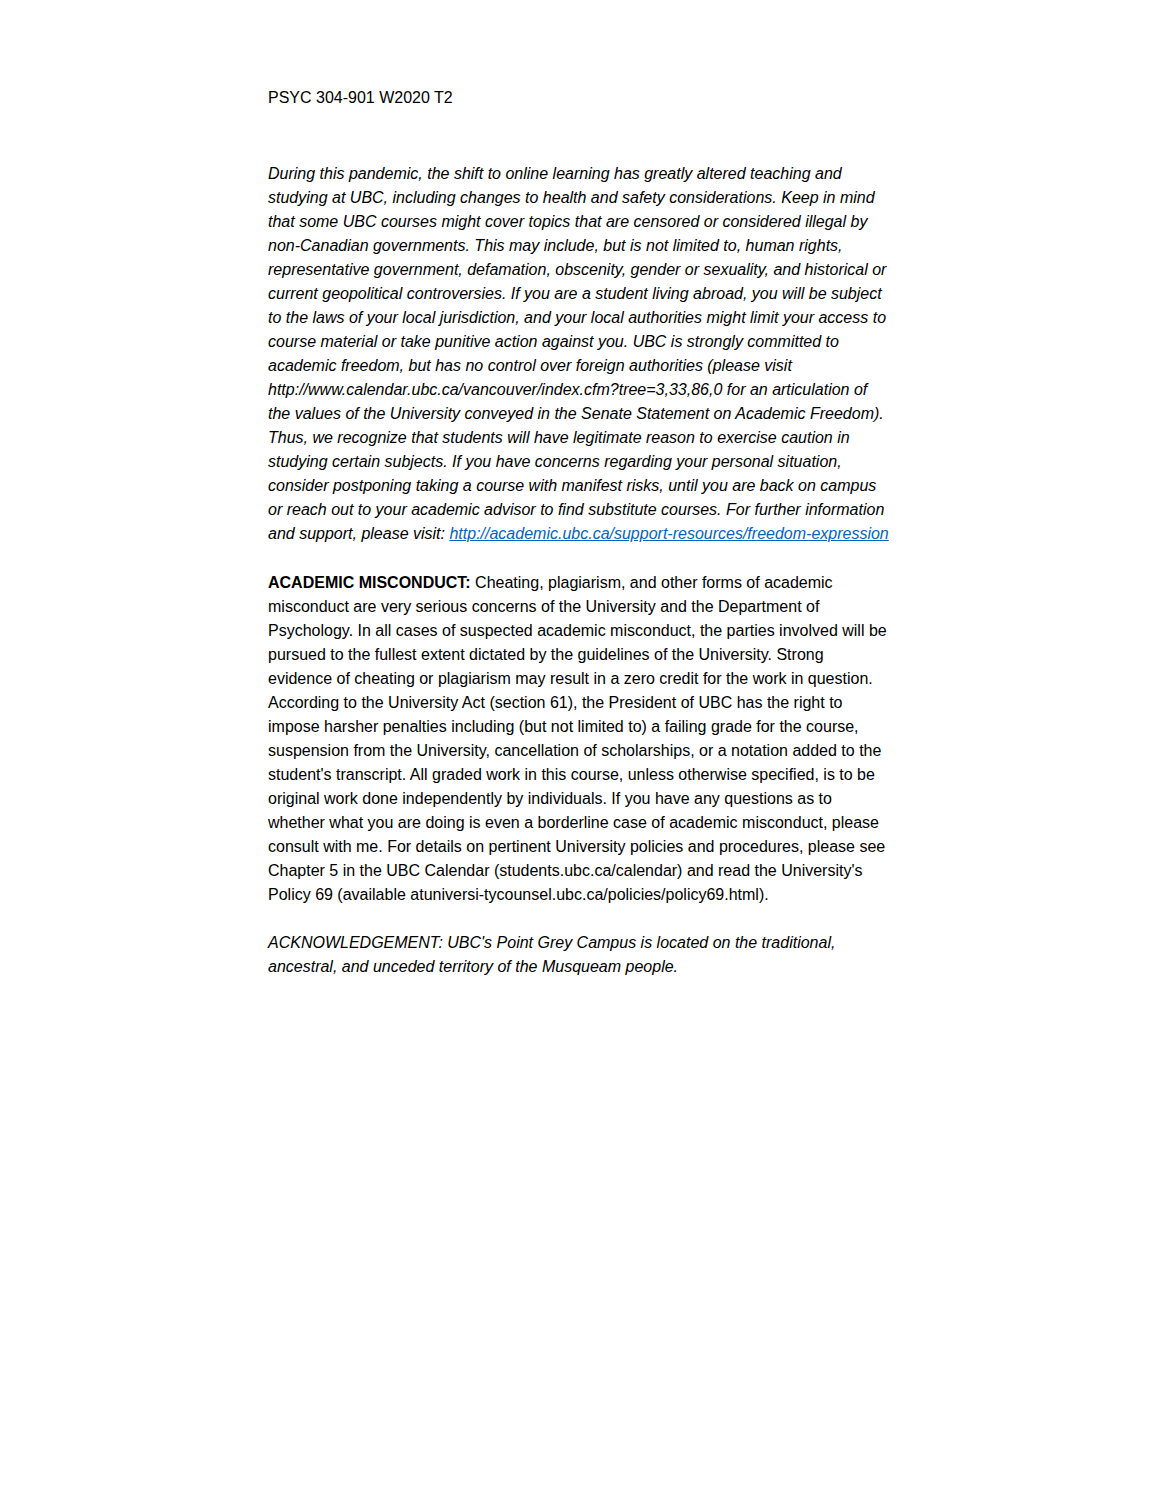PSYC 304-901 W2020 T2
During this pandemic, the shift to online learning has greatly altered teaching and studying at UBC, including changes to health and safety considerations. Keep in mind that some UBC courses might cover topics that are censored or considered illegal by non-Canadian governments. This may include, but is not limited to, human rights, representative government, defamation, obscenity, gender or sexuality, and historical or current geopolitical controversies. If you are a student living abroad, you will be subject to the laws of your local jurisdiction, and your local authorities might limit your access to course material or take punitive action against you. UBC is strongly committed to academic freedom, but has no control over foreign authorities (please visit http://www.calendar.ubc.ca/vancouver/index.cfm?tree=3,33,86,0 for an articulation of the values of the University conveyed in the Senate Statement on Academic Freedom). Thus, we recognize that students will have legitimate reason to exercise caution in studying certain subjects. If you have concerns regarding your personal situation, consider postponing taking a course with manifest risks, until you are back on campus or reach out to your academic advisor to find substitute courses. For further information and support, please visit: http://academic.ubc.ca/support-resources/freedom-expression
ACADEMIC MISCONDUCT: Cheating, plagiarism, and other forms of academic misconduct are very serious concerns of the University and the Department of Psychology. In all cases of suspected academic misconduct, the parties involved will be pursued to the fullest extent dictated by the guidelines of the University. Strong evidence of cheating or plagiarism may result in a zero credit for the work in question. According to the University Act (section 61), the President of UBC has the right to impose harsher penalties including (but not limited to) a failing grade for the course, suspension from the University, cancellation of scholarships, or a notation added to the student's transcript. All graded work in this course, unless otherwise specified, is to be original work done independently by individuals. If you have any questions as to whether what you are doing is even a borderline case of academic misconduct, please consult with me. For details on pertinent University policies and procedures, please see Chapter 5 in the UBC Calendar (students.ubc.ca/calendar) and read the University's Policy 69 (available atuniversi-tycounsel.ubc.ca/policies/policy69.html).
ACKNOWLEDGEMENT: UBC's Point Grey Campus is located on the traditional, ancestral, and unceded territory of the Musqueam people.